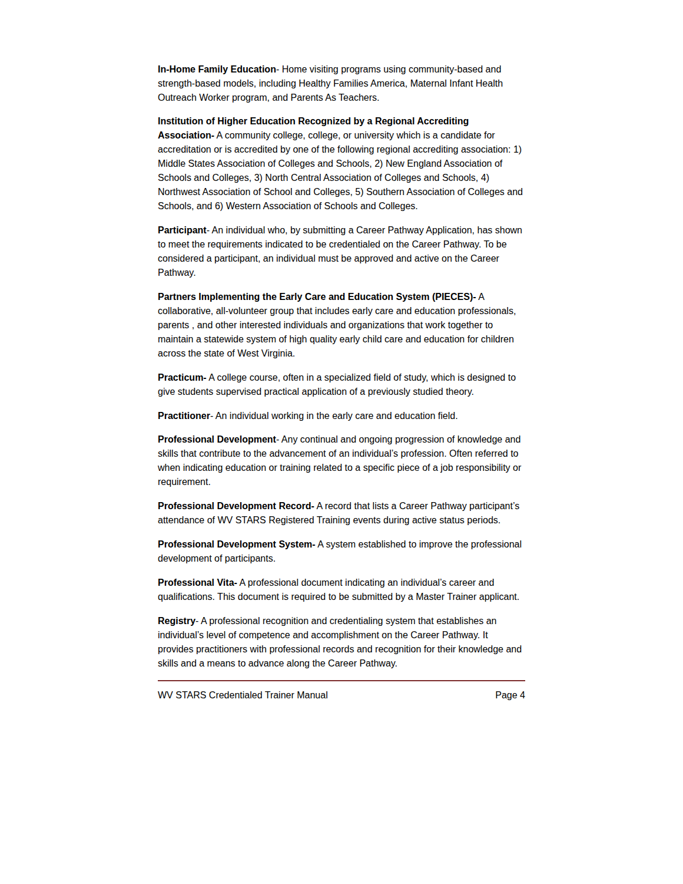In-Home Family Education- Home visiting programs using community-based and strength-based models, including Healthy Families America, Maternal Infant Health Outreach Worker program, and Parents As Teachers.
Institution of Higher Education Recognized by a Regional Accrediting Association- A community college, college, or university which is a candidate for accreditation or is accredited by one of the following regional accrediting association: 1) Middle States Association of Colleges and Schools, 2) New England Association of Schools and Colleges, 3) North Central Association of Colleges and Schools, 4) Northwest Association of School and Colleges, 5) Southern Association of Colleges and Schools, and 6) Western Association of Schools and Colleges.
Participant- An individual who, by submitting a Career Pathway Application, has shown to meet the requirements indicated to be credentialed on the Career Pathway. To be considered a participant, an individual must be approved and active on the Career Pathway.
Partners Implementing the Early Care and Education System (PIECES)- A collaborative, all-volunteer group that includes early care and education professionals, parents , and other interested individuals and organizations that work together to maintain a statewide system of high quality early child care and education for children across the state of West Virginia.
Practicum- A college course, often in a specialized field of study, which is designed to give students supervised practical application of a previously studied theory.
Practitioner- An individual working in the early care and education field.
Professional Development- Any continual and ongoing progression of knowledge and skills that contribute to the advancement of an individual’s profession. Often referred to when indicating education or training related to a specific piece of a job responsibility or requirement.
Professional Development Record- A record that lists a Career Pathway participant’s attendance of WV STARS Registered Training events during active status periods.
Professional Development System- A system established to improve the professional development of participants.
Professional Vita- A professional document indicating an individual’s career and qualifications. This document is required to be submitted by a Master Trainer applicant.
Registry- A professional recognition and credentialing system that establishes an individual’s level of competence and accomplishment on the Career Pathway. It provides practitioners with professional records and recognition for their knowledge and skills and a means to advance along the Career Pathway.
WV STARS Credentialed Trainer Manual Page 4